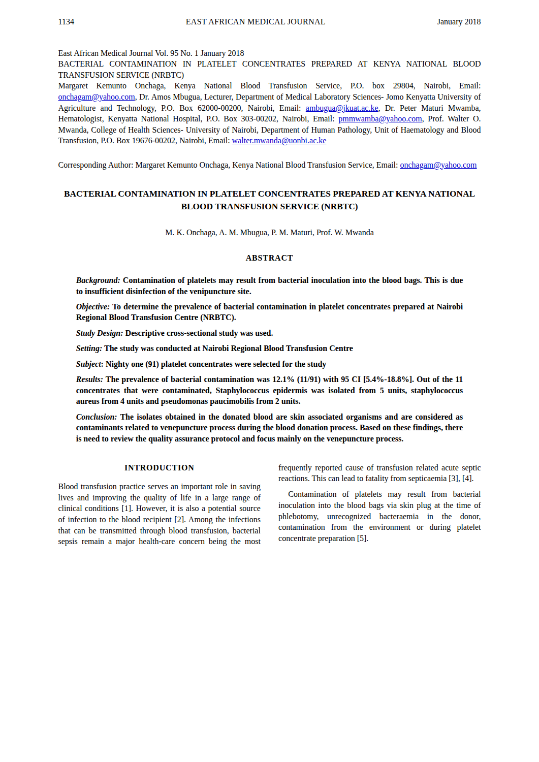1134 East African Medical Journal January 2018
East African Medical Journal Vol. 95 No. 1 January 2018
BACTERIAL CONTAMINATION IN PLATELET CONCENTRATES PREPARED AT KENYA NATIONAL BLOOD TRANSFUSION SERVICE (NRBTC)
Margaret Kemunto Onchaga, Kenya National Blood Transfusion Service, P.O. box 29804, Nairobi, Email: onchagam@yahoo.com, Dr. Amos Mbugua, Lecturer, Department of Medical Laboratory Sciences- Jomo Kenyatta University of Agriculture and Technology, P.O. Box 62000-00200, Nairobi, Email: ambugua@jkuat.ac.ke, Dr. Peter Maturi Mwamba, Hematologist, Kenyatta National Hospital, P.O. Box 303-00202, Nairobi, Email: pmmwamba@yahoo.com, Prof. Walter O. Mwanda, College of Health Sciences- University of Nairobi, Department of Human Pathology, Unit of Haematology and Blood Transfusion, P.O. Box 19676-00202, Nairobi, Email: walter.mwanda@uonbi.ac.ke
Corresponding Author: Margaret Kemunto Onchaga, Kenya National Blood Transfusion Service, Email: onchagam@yahoo.com
Bacterial Contamination in Platelet Concentrates Prepared at Kenya National Blood Transfusion Service (NRBTC)
M. K. Onchaga, A. M. Mbugua, P. M. Maturi, Prof. W. Mwanda
ABSTRACT
Background: Contamination of platelets may result from bacterial inoculation into the blood bags. This is due to insufficient disinfection of the venipuncture site.
Objective: To determine the prevalence of bacterial contamination in platelet concentrates prepared at Nairobi Regional Blood Transfusion Centre (NRBTC).
Study Design: Descriptive cross-sectional study was used.
Setting: The study was conducted at Nairobi Regional Blood Transfusion Centre
Subject: Nighty one (91) platelet concentrates were selected for the study
Results: The prevalence of bacterial contamination was 12.1% (11/91) with 95 CI [5.4%-18.8%]. Out of the 11 concentrates that were contaminated, Staphylococcus epidermis was isolated from 5 units, staphylococcus aureus from 4 units and pseudomonas paucimobilis from 2 units.
Conclusion: The isolates obtained in the donated blood are skin associated organisms and are considered as contaminants related to venepuncture process during the blood donation process. Based on these findings, there is need to review the quality assurance protocol and focus mainly on the venepuncture process.
INTRODUCTION
Blood transfusion practice serves an important role in saving lives and improving the quality of life in a large range of clinical conditions [1]. However, it is also a potential source of infection to the blood recipient [2]. Among the infections that can be transmitted through blood transfusion, bacterial sepsis remain a major health-care concern being the most frequently reported cause of transfusion related acute septic reactions. This can lead to fatality from septicaemia [3], [4].
Contamination of platelets may result from bacterial inoculation into the blood bags via skin plug at the time of phlebotomy, unrecognized bacteraemia in the donor, contamination from the environment or during platelet concentrate preparation [5].